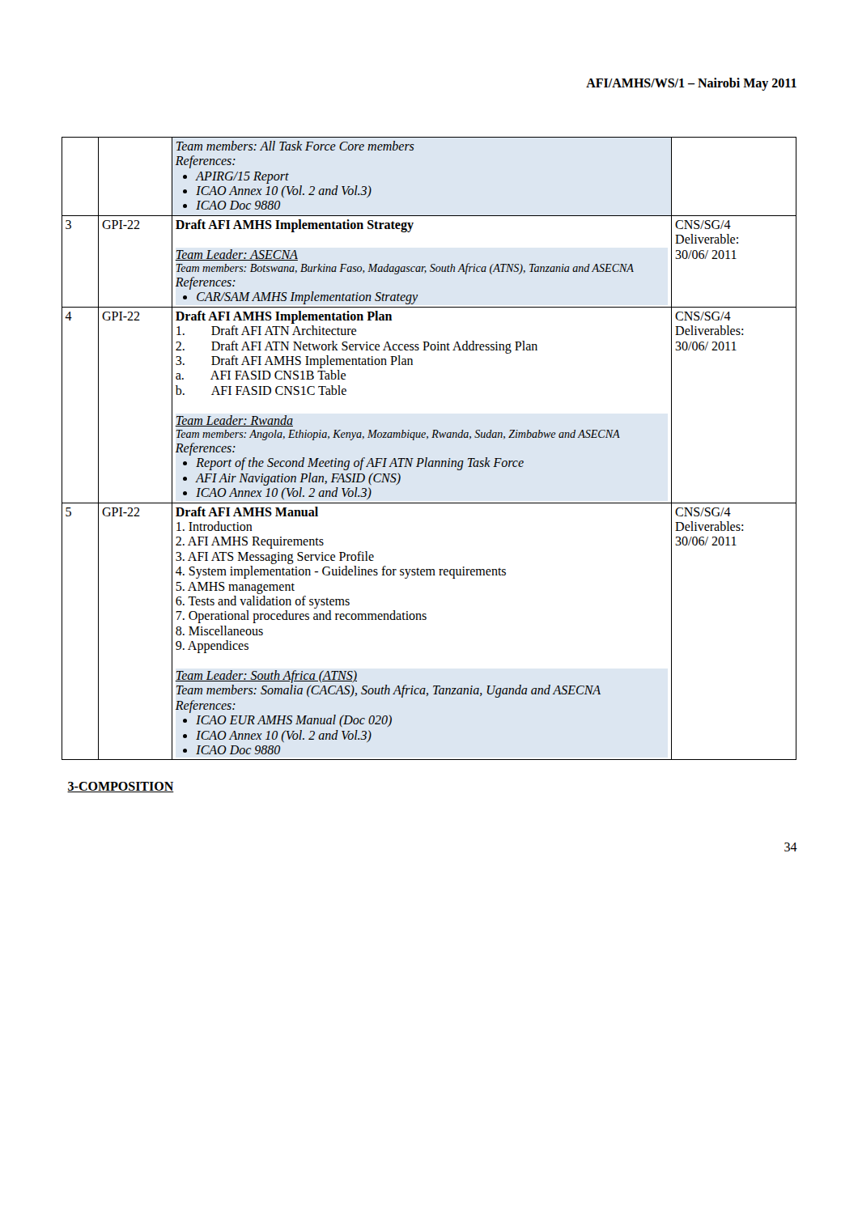AFI/AMHS/WS/1 – Nairobi May 2011
| | | Team members: All Task Force Core members References: APIRG/15 Report ICAO Annex 10 (Vol. 2 and Vol.3) ICAO Doc 9880 | |
| 3 | GPI-22 | Draft AFI AMHS Implementation Strategy Team Leader: ASECNA Team members: Botswana, Burkina Faso, Madagascar, South Africa (ATNS), Tanzania and ASECNA References: CAR/SAM AMHS Implementation Strategy | CNS/SG/4 Deliverable: 30/06/ 2011 |
| 4 | GPI-22 | Draft AFI AMHS Implementation Plan 1. Draft AFI ATN Architecture 2. Draft AFI ATN Network Service Access Point Addressing Plan 3. Draft AFI AMHS Implementation Plan a. AFI FASID CNS1B Table b. AFI FASID CNS1C Table Team Leader: Rwanda Team members: Angola, Ethiopia, Kenya, Mozambique, Rwanda, Sudan, Zimbabwe and ASECNA References: Report of the Second Meeting of AFI ATN Planning Task Force AFI Air Navigation Plan, FASID (CNS) ICAO Annex 10 (Vol. 2 and Vol.3) | CNS/SG/4 Deliverables: 30/06/ 2011 |
| 5 | GPI-22 | Draft AFI AMHS Manual 1. Introduction 2. AFI AMHS Requirements 3. AFI ATS Messaging Service Profile 4. System implementation - Guidelines for system requirements 5. AMHS management 6. Tests and validation of systems 7. Operational procedures and recommendations 8. Miscellaneous 9. Appendices Team Leader: South Africa (ATNS) Team members: Somalia (CACAS), South Africa, Tanzania, Uganda and ASECNA References: ICAO EUR AMHS Manual (Doc 020) ICAO Annex 10 (Vol. 2 and Vol.3) ICAO Doc 9880 | CNS/SG/4 Deliverables: 30/06/ 2011 |
3-COMPOSITION
34